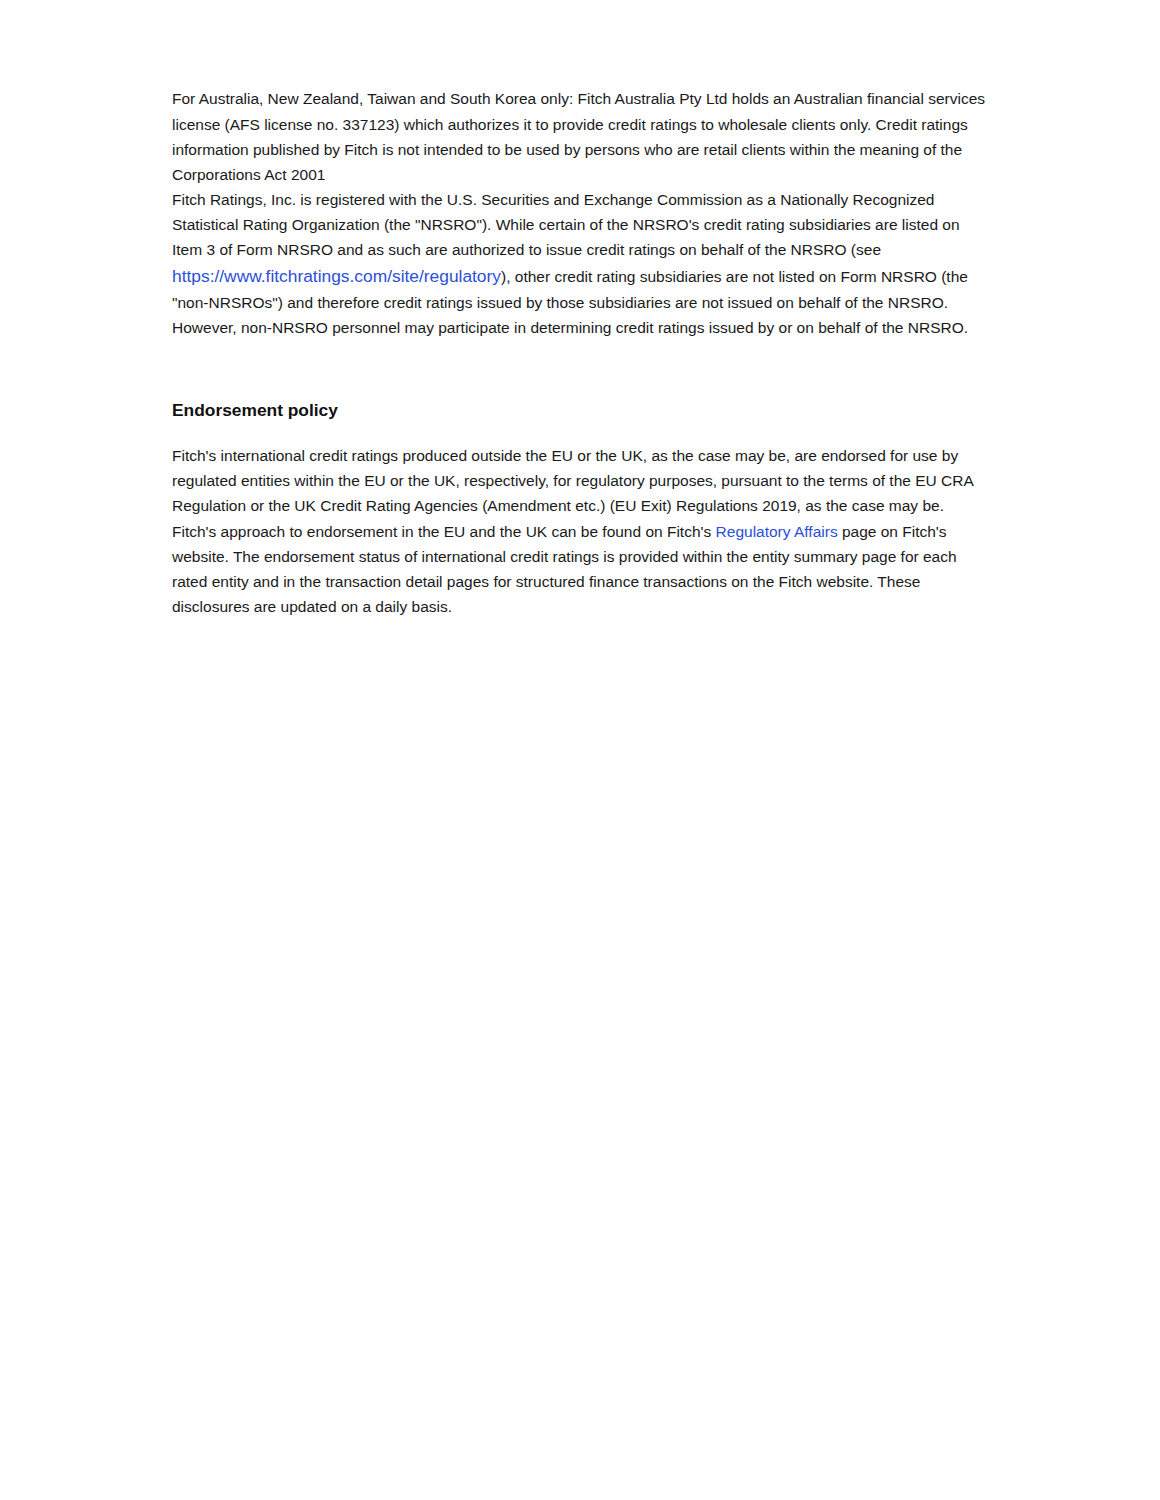For Australia, New Zealand, Taiwan and South Korea only: Fitch Australia Pty Ltd holds an Australian financial services license (AFS license no. 337123) which authorizes it to provide credit ratings to wholesale clients only. Credit ratings information published by Fitch is not intended to be used by persons who are retail clients within the meaning of the Corporations Act 2001
Fitch Ratings, Inc. is registered with the U.S. Securities and Exchange Commission as a Nationally Recognized Statistical Rating Organization (the "NRSRO"). While certain of the NRSRO's credit rating subsidiaries are listed on Item 3 of Form NRSRO and as such are authorized to issue credit ratings on behalf of the NRSRO (see https://www.fitchratings.com/site/regulatory), other credit rating subsidiaries are not listed on Form NRSRO (the "non-NRSROs") and therefore credit ratings issued by those subsidiaries are not issued on behalf of the NRSRO. However, non-NRSRO personnel may participate in determining credit ratings issued by or on behalf of the NRSRO.
Endorsement policy
Fitch's international credit ratings produced outside the EU or the UK, as the case may be, are endorsed for use by regulated entities within the EU or the UK, respectively, for regulatory purposes, pursuant to the terms of the EU CRA Regulation or the UK Credit Rating Agencies (Amendment etc.) (EU Exit) Regulations 2019, as the case may be. Fitch's approach to endorsement in the EU and the UK can be found on Fitch's Regulatory Affairs page on Fitch's website. The endorsement status of international credit ratings is provided within the entity summary page for each rated entity and in the transaction detail pages for structured finance transactions on the Fitch website. These disclosures are updated on a daily basis.